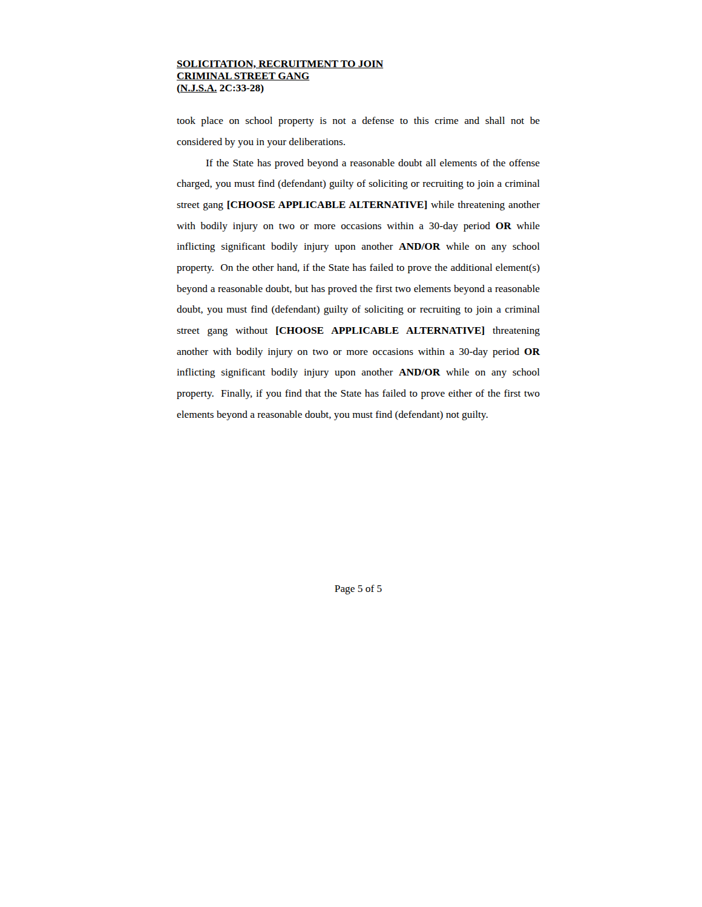SOLICITATION, RECRUITMENT TO JOIN
CRIMINAL STREET GANG
(N.J.S.A. 2C:33-28)
took place on school property is not a defense to this crime and shall not be considered by you in your deliberations.
If the State has proved beyond a reasonable doubt all elements of the offense charged, you must find (defendant) guilty of soliciting or recruiting to join a criminal street gang [CHOOSE APPLICABLE ALTERNATIVE] while threatening another with bodily injury on two or more occasions within a 30-day period OR while inflicting significant bodily injury upon another AND/OR while on any school property. On the other hand, if the State has failed to prove the additional element(s) beyond a reasonable doubt, but has proved the first two elements beyond a reasonable doubt, you must find (defendant) guilty of soliciting or recruiting to join a criminal street gang without [CHOOSE APPLICABLE ALTERNATIVE] threatening another with bodily injury on two or more occasions within a 30-day period OR inflicting significant bodily injury upon another AND/OR while on any school property. Finally, if you find that the State has failed to prove either of the first two elements beyond a reasonable doubt, you must find (defendant) not guilty.
Page 5 of 5